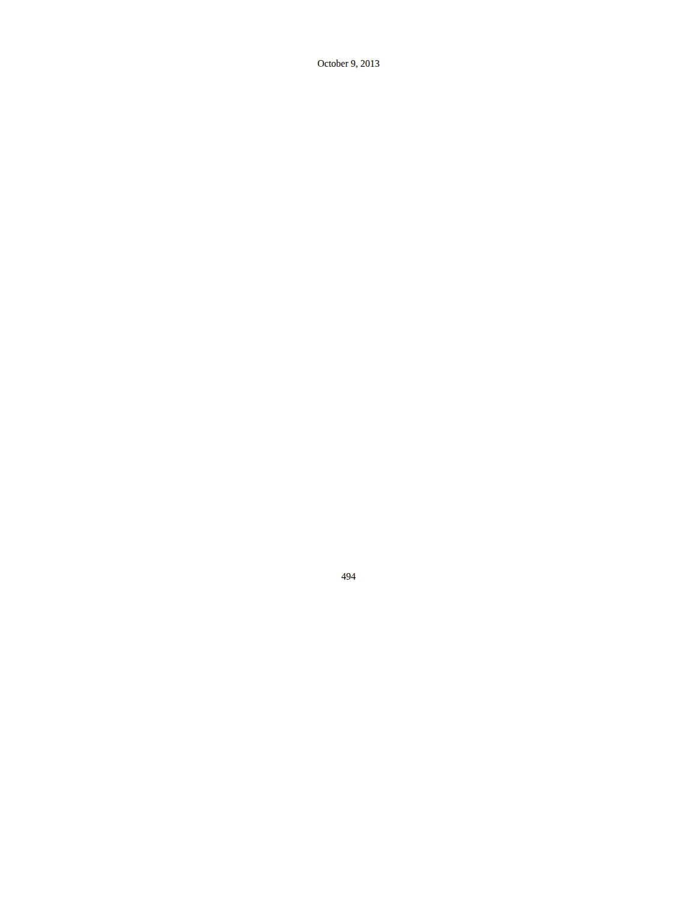October 9, 2013
494